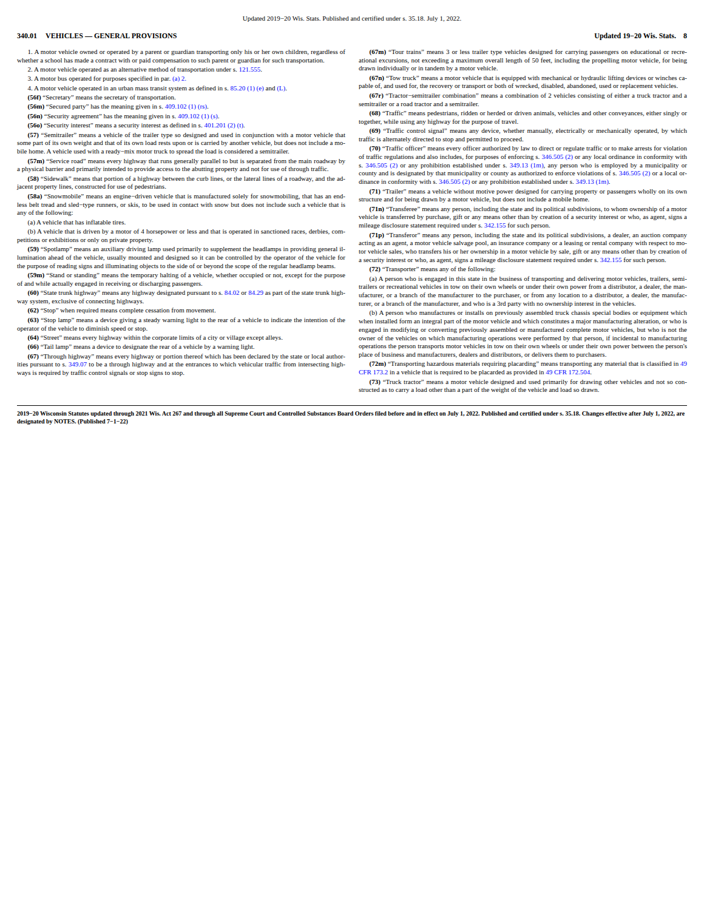Updated 2019−20 Wis. Stats. Published and certified under s. 35.18. July 1, 2022.
340.01 VEHICLES — GENERAL PROVISIONS Updated 19−20 Wis. Stats. 8
1. A motor vehicle owned or operated by a parent or guardian transporting only his or her own children, regardless of whether a school has made a contract with or paid compensation to such parent or guardian for such transportation.
2. A motor vehicle operated as an alternative method of transportation under s. 121.555.
3. A motor bus operated for purposes specified in par. (a) 2.
4. A motor vehicle operated in an urban mass transit system as defined in s. 85.20 (1) (e) and (L).
(56f) “Secretary” means the secretary of transportation.
(56m) “Secured party” has the meaning given in s. 409.102 (1) (rs).
(56n) “Security agreement” has the meaning given in s. 409.102 (1) (s).
(56o) “Security interest” means a security interest as defined in s. 401.201 (2) (t).
(57) “Semitrailer” means a vehicle of the trailer type so designed and used in conjunction with a motor vehicle that some part of its own weight and that of its own load rests upon or is carried by another vehicle, but does not include a mobile home. A vehicle used with a ready−mix motor truck to spread the load is considered a semitrailer.
(57m) “Service road” means every highway that runs generally parallel to but is separated from the main roadway by a physical barrier and primarily intended to provide access to the abutting property and not for use of through traffic.
(58) “Sidewalk” means that portion of a highway between the curb lines, or the lateral lines of a roadway, and the adjacent property lines, constructed for use of pedestrians.
(58a) “Snowmobile” means an engine−driven vehicle that is manufactured solely for snowmobiling, that has an endless belt tread and sled−type runners, or skis, to be used in contact with snow but does not include such a vehicle that is any of the following:
(a) A vehicle that has inflatable tires.
(b) A vehicle that is driven by a motor of 4 horsepower or less and that is operated in sanctioned races, derbies, competitions or exhibitions or only on private property.
(59) “Spotlamp” means an auxiliary driving lamp used primarily to supplement the headlamps in providing general illumination ahead of the vehicle, usually mounted and designed so it can be controlled by the operator of the vehicle for the purpose of reading signs and illuminating objects to the side of or beyond the scope of the regular headlamp beams.
(59m) “Stand or standing” means the temporary halting of a vehicle, whether occupied or not, except for the purpose of and while actually engaged in receiving or discharging passengers.
(60) “State trunk highway” means any highway designated pursuant to s. 84.02 or 84.29 as part of the state trunk highway system, exclusive of connecting highways.
(62) “Stop” when required means complete cessation from movement.
(63) “Stop lamp” means a device giving a steady warning light to the rear of a vehicle to indicate the intention of the operator of the vehicle to diminish speed or stop.
(64) “Street” means every highway within the corporate limits of a city or village except alleys.
(66) “Tail lamp” means a device to designate the rear of a vehicle by a warning light.
(67) “Through highway” means every highway or portion thereof which has been declared by the state or local authorities pursuant to s. 349.07 to be a through highway and at the entrances to which vehicular traffic from intersecting highways is required by traffic control signals or stop signs to stop.
(67m) “Tour trains” means 3 or less trailer type vehicles designed for carrying passengers on educational or recreational excursions, not exceeding a maximum overall length of 50 feet, including the propelling motor vehicle, for being drawn individually or in tandem by a motor vehicle.
(67n) “Tow truck” means a motor vehicle that is equipped with mechanical or hydraulic lifting devices or winches capable of, and used for, the recovery or transport or both of wrecked, disabled, abandoned, used or replacement vehicles.
(67r) “Tractor−semitrailer combination” means a combination of 2 vehicles consisting of either a truck tractor and a semitrailer or a road tractor and a semitrailer.
(68) “Traffic” means pedestrians, ridden or herded or driven animals, vehicles and other conveyances, either singly or together, while using any highway for the purpose of travel.
(69) “Traffic control signal” means any device, whether manually, electrically or mechanically operated, by which traffic is alternately directed to stop and permitted to proceed.
(70) “Traffic officer” means every officer authorized by law to direct or regulate traffic or to make arrests for violation of traffic regulations and also includes, for purposes of enforcing s. 346.505 (2) or any local ordinance in conformity with s. 346.505 (2) or any prohibition established under s. 349.13 (1m), any person who is employed by a municipality or county and is designated by that municipality or county as authorized to enforce violations of s. 346.505 (2) or a local ordinance in conformity with s. 346.505 (2) or any prohibition established under s. 349.13 (1m).
(71) “Trailer” means a vehicle without motive power designed for carrying property or passengers wholly on its own structure and for being drawn by a motor vehicle, but does not include a mobile home.
(71n) “Transferee” means any person, including the state and its political subdivisions, to whom ownership of a motor vehicle is transferred by purchase, gift or any means other than by creation of a security interest or who, as agent, signs a mileage disclosure statement required under s. 342.155 for such person.
(71p) “Transferor” means any person, including the state and its political subdivisions, a dealer, an auction company acting as an agent, a motor vehicle salvage pool, an insurance company or a leasing or rental company with respect to motor vehicle sales, who transfers his or her ownership in a motor vehicle by sale, gift or any means other than by creation of a security interest or who, as agent, signs a mileage disclosure statement required under s. 342.155 for such person.
(72) “Transporter” means any of the following:
(a) A person who is engaged in this state in the business of transporting and delivering motor vehicles, trailers, semitrailers or recreational vehicles in tow on their own wheels or under their own power from a distributor, a dealer, the manufacturer, or a branch of the manufacturer to the purchaser, or from any location to a distributor, a dealer, the manufacturer, or a branch of the manufacturer, and who is a 3rd party with no ownership interest in the vehicles.
(b) A person who manufactures or installs on previously assembled truck chassis special bodies or equipment which when installed form an integral part of the motor vehicle and which constitutes a major manufacturing alteration, or who is engaged in modifying or converting previously assembled or manufactured complete motor vehicles, but who is not the owner of the vehicles on which manufacturing operations were performed by that person, if incidental to manufacturing operations the person transports motor vehicles in tow on their own wheels or under their own power between the person's place of business and manufacturers, dealers and distributors, or delivers them to purchasers.
(72m) “Transporting hazardous materials requiring placarding” means transporting any material that is classified in 49 CFR 173.2 in a vehicle that is required to be placarded as provided in 49 CFR 172.504.
(73) “Truck tractor” means a motor vehicle designed and used primarily for drawing other vehicles and not so constructed as to carry a load other than a part of the weight of the vehicle and load so drawn.
2019−20 Wisconsin Statutes updated through 2021 Wis. Act 267 and through all Supreme Court and Controlled Substances Board Orders filed before and in effect on July 1, 2022. Published and certified under s. 35.18. Changes effective after July 1, 2022, are designated by NOTES. (Published 7−1−22)